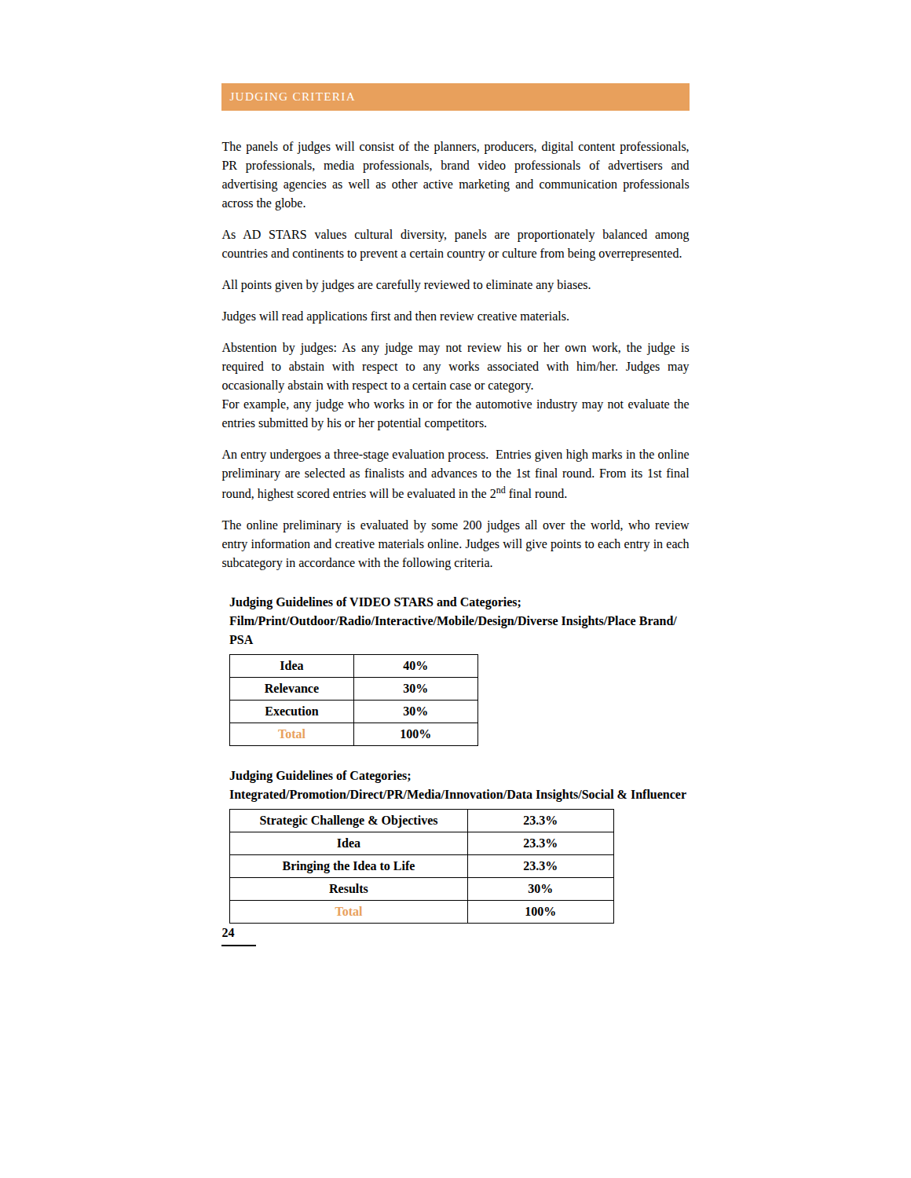JUDGING CRITERIA
The panels of judges will consist of the planners, producers, digital content professionals, PR professionals, media professionals, brand video professionals of advertisers and advertising agencies as well as other active marketing and communication professionals across the globe.
As AD STARS values cultural diversity, panels are proportionately balanced among countries and continents to prevent a certain country or culture from being overrepresented.
All points given by judges are carefully reviewed to eliminate any biases.
Judges will read applications first and then review creative materials.
Abstention by judges: As any judge may not review his or her own work, the judge is required to abstain with respect to any works associated with him/her. Judges may occasionally abstain with respect to a certain case or category.
For example, any judge who works in or for the automotive industry may not evaluate the entries submitted by his or her potential competitors.
An entry undergoes a three-stage evaluation process. Entries given high marks in the online preliminary are selected as finalists and advances to the 1st final round. From its 1st final round, highest scored entries will be evaluated in the 2nd final round.
The online preliminary is evaluated by some 200 judges all over the world, who review entry information and creative materials online. Judges will give points to each entry in each subcategory in accordance with the following criteria.
Judging Guidelines of VIDEO STARS and Categories;
Film/Print/Outdoor/Radio/Interactive/Mobile/Design/Diverse Insights/Place Brand/ PSA
| Idea | 40% |
| Relevance | 30% |
| Execution | 30% |
| Total | 100% |
Judging Guidelines of Categories;
Integrated/Promotion/Direct/PR/Media/Innovation/Data Insights/Social & Influencer
| Strategic Challenge & Objectives | 23.3% |
| Idea | 23.3% |
| Bringing the Idea to Life | 23.3% |
| Results | 30% |
| Total | 100% |
24